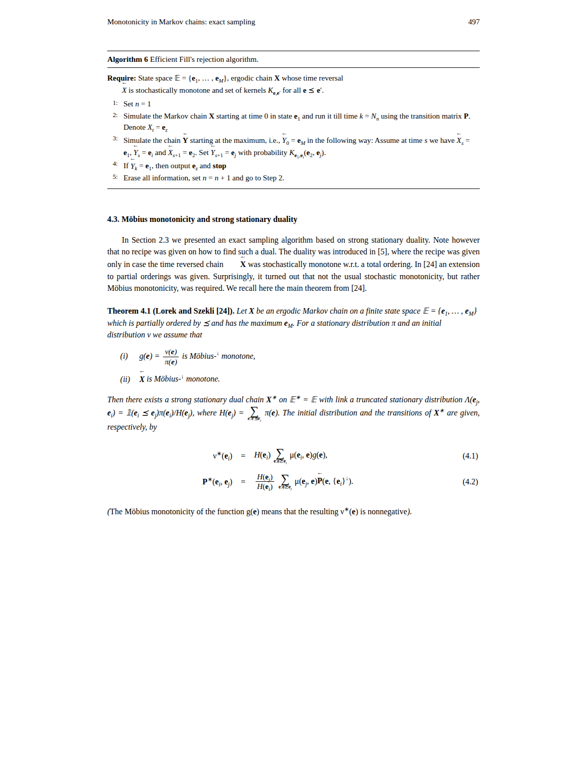Monotonicity in Markov chains: exact sampling 497
Algorithm 6 Efficient Fill's rejection algorithm.
Require: State space 𝔼 = {e1, … , eM}, ergodic chain X whose time reversal ←X is stochastically monotone and set of kernels Ke,e′ for all e ⪯ e′.
Set n = 1
Simulate the Markov chain X starting at time 0 in state e1 and run it till time k = Nn using the transition matrix P. Denote Xt = ez
Simulate the chain ←Y starting at the maximum, i.e., ←Y0 = eM in the following way: Assume at time s we have ←Xs = e1, ←Ys = ei and ←Xs+1 = e2. Set ←Ys+1 = ej with probability Ke1,ei(e2, ej).
If ←Yk = e1, then output ez and stop
Erase all information, set n = n + 1 and go to Step 2.
4.3. Möbius monotonicity and strong stationary duality
In Section 2.3 we presented an exact sampling algorithm based on strong stationary duality. Note however that no recipe was given on how to find such a dual. The duality was introduced in [5], where the recipe was given only in case the time reversed chain ←X was stochastically monotone w.r.t. a total ordering. In [24] an extension to partial orderings was given. Surprisingly, it turned out that not the usual stochastic monotonicity, but rather Möbius monotonicity, was required. We recall here the main theorem from [24].
Theorem 4.1 (Lorek and Szekli [24]). Let X be an ergodic Markov chain on a finite state space 𝔼 = {e1, … , eM} which is partially ordered by ⪯ and has the maximum eM. For a stationary distribution π and an initial distribution ν we assume that
(i) g(e) = ν(e) π(e) is Möbius-↓ monotone,
(ii) ←X is Möbius-↓ monotone.
Then there exists a strong stationary dual chain X∗ on 𝔼∗ = 𝔼 with link a truncated stationary distribution Λ(ej, ei) = 𝟙(ei ⪯ ej)π(ei)/H(ej), where H(ej) = ∑e:e⪯ej π(e). The initial distribution and the transitions of X∗ are given, respectively, by
| ν ∗ ( e i ) | = | H ( e i ) ∑ e : e ⪰ e i μ( e i , e ) g ( e ), | (4.1) |
| P ∗ ( e i , e j ) | = | H ( e j ) H ( e i ) ∑ e : e ⪰ e j μ( e j , e ) ← P ( e , { e i } ↓ ). | (4.2) |
(The Möbius monotonicity of the function g(e) means that the resulting ν∗(e) is nonnegative).